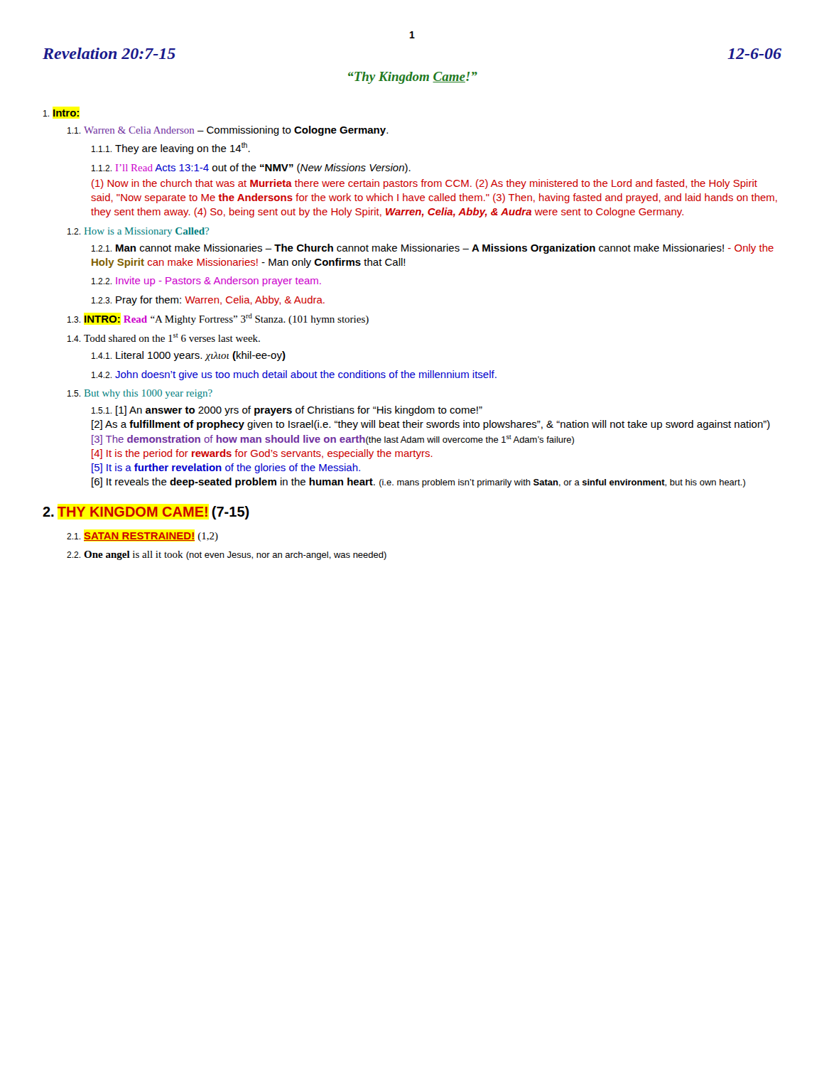1
Revelation 20:7-15 12-6-06
“Thy Kingdom Came!”
1. Intro:
1.1. Warren & Celia Anderson – Commissioning to Cologne Germany.
1.1.1. They are leaving on the 14th.
1.1.2. I’ll Read Acts 13:1-4 out of the “NMV” (New Missions Version). (1) Now in the church that was at Murrieta there were certain pastors from CCM. (2) As they ministered to the Lord and fasted, the Holy Spirit said, "Now separate to Me the Andersons for the work to which I have called them." (3) Then, having fasted and prayed, and laid hands on them, they sent them away. (4) So, being sent out by the Holy Spirit, Warren, Celia, Abby, & Audra were sent to Cologne Germany.
1.2. How is a Missionary Called?
1.2.1. Man cannot make Missionaries – The Church cannot make Missionaries – A Missions Organization cannot make Missionaries! - Only the Holy Spirit can make Missionaries! - Man only Confirms that Call!
1.2.2. Invite up - Pastors & Anderson prayer team.
1.2.3. Pray for them: Warren, Celia, Abby, & Audra.
1.3. INTRO: Read “A Mighty Fortress” 3rd Stanza. (101 hymn stories)
1.4. Todd shared on the 1st 6 verses last week.
1.4.1. Literal 1000 years. χιλιοι (khil-ee-oy)
1.4.2. John doesn’t give us too much detail about the conditions of the millennium itself.
1.5. But why this 1000 year reign?
1.5.1.[1] An answer to 2000 yrs of prayers of Christians for “His kingdom to come!”
[2] As a fulfillment of prophecy given to Israel(i.e. “they will beat their swords into plowshares”, & “nation will not take up sword against nation”)
[3] The demonstration of how man should live on earth(the last Adam will overcome the 1st Adam’s failure)
[4] It is the period for rewards for God’s servants, especially the martyrs.
[5] It is a further revelation of the glories of the Messiah.
[6] It reveals the deep-seated problem in the human heart. (i.e. mans problem isn’t primarily with Satan, or a sinful environment, but his own heart.)
2. THY KINGDOM CAME! (7-15)
2.1. SATAN RESTRAINED! (1,2)
2.2. One angel is all it took (not even Jesus, nor an arch-angel, was needed)